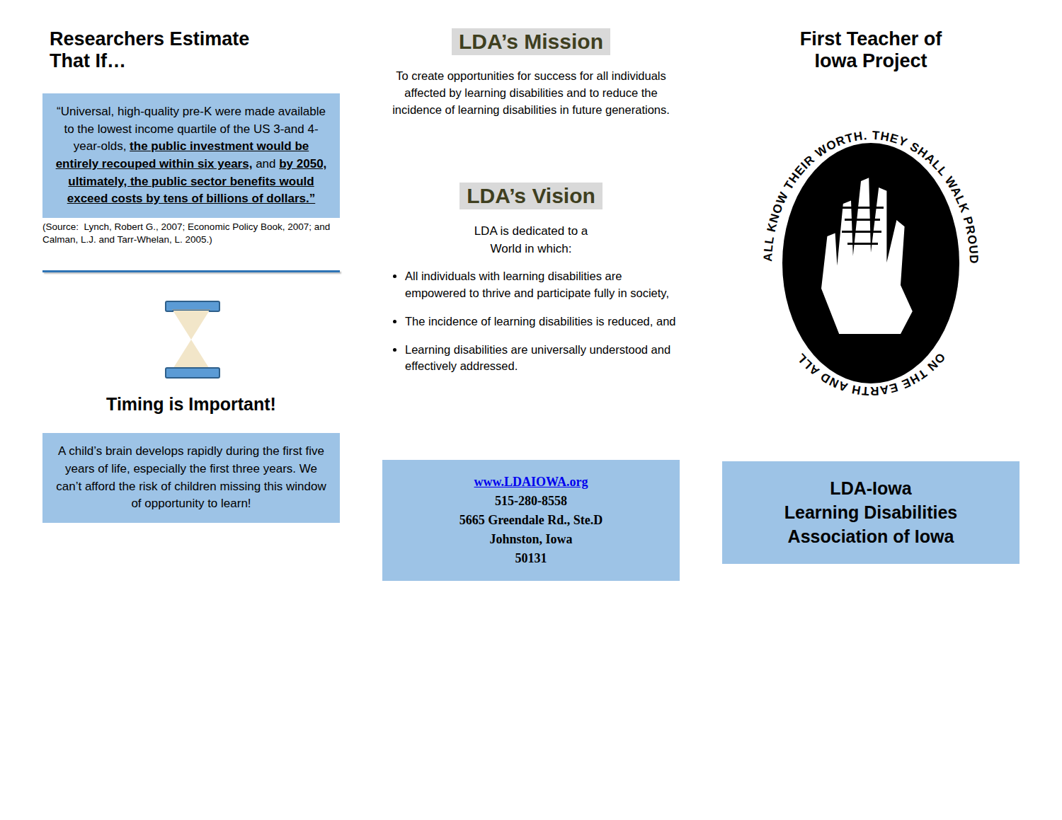Researchers Estimate
That If…
“Universal, high-quality pre-K were made available to the lowest income quartile of the US 3-and 4-year-olds, the public investment would be entirely recouped within six years, and by 2050, ultimately, the public sector benefits would exceed costs by tens of billions of dollars.”
(Source: Lynch, Robert G., 2007; Economic Policy Book, 2007; and Calman, L.J. and Tarr-Whelan, L. 2005.)
Timing is Important!
A child’s brain develops rapidly during the first five years of life, especially the first three years. We can’t afford the risk of children missing this window of opportunity to learn!
LDA’s Mission
To create opportunities for success for all individuals affected by learning disabilities and to reduce the incidence of learning disabilities in future generations.
LDA’s Vision
LDA is dedicated to a
World in which:
All individuals with learning disabilities are empowered to thrive and participate fully in society,
The incidence of learning disabilities is reduced, and
Learning disabilities are universally understood and effectively addressed.
www.LDAIOWA.org
515-280-8558
5665 Greendale Rd., Ste.D
Johnston, Iowa
50131
First Teacher of
Iowa Project
SHALL KNOW THEIR WORTH. THEY SHALL WALK PROUDLY ON THE EARTH AND ALL
LDA-Iowa
Learning Disabilities
Association of Iowa